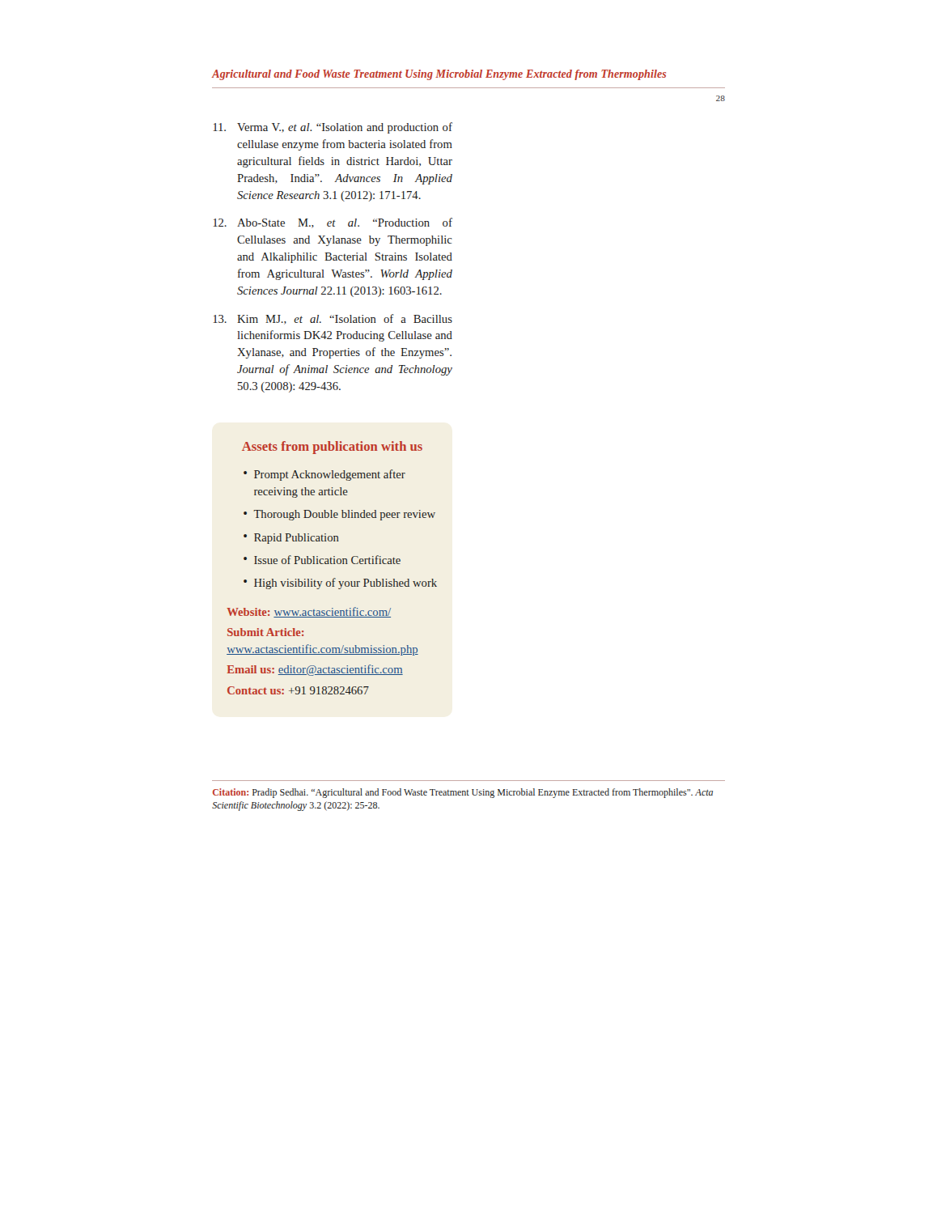Agricultural and Food Waste Treatment Using Microbial Enzyme Extracted from Thermophiles
28
Verma V., et al. “Isolation and production of cellulase enzyme from bacteria isolated from agricultural fields in district Hardoi, Uttar Pradesh, India”. Advances In Applied Science Research 3.1 (2012): 171-174.
Abo-State M., et al. “Production of Cellulases and Xylanase by Thermophilic and Alkaliphilic Bacterial Strains Isolated from Agricultural Wastes”. World Applied Sciences Journal 22.11 (2013): 1603-1612.
Kim MJ., et al. “Isolation of a Bacillus licheniformis DK42 Producing Cellulase and Xylanase, and Properties of the Enzymes”. Journal of Animal Science and Technology 50.3 (2008): 429-436.
Assets from publication with us
Prompt Acknowledgement after receiving the article
Thorough Double blinded peer review
Rapid Publication
Issue of Publication Certificate
High visibility of your Published work
Website: www.actascientific.com/
Submit Article: www.actascientific.com/submission.php
Email us: editor@actascientific.com
Contact us: +91 9182824667
Citation: Pradip Sedhai. “Agricultural and Food Waste Treatment Using Microbial Enzyme Extracted from Thermophiles". Acta Scientific Biotechnology 3.2 (2022): 25-28.